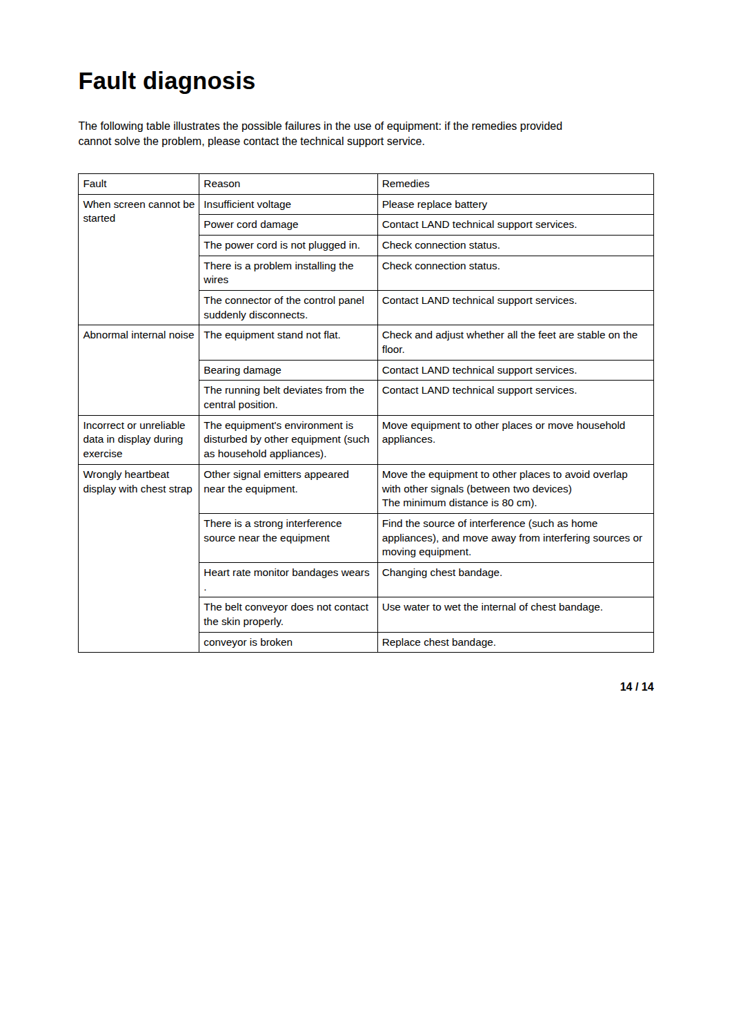Fault diagnosis
The following table illustrates the possible failures in the use of equipment: if the remedies provided cannot solve the problem, please contact the technical support service.
| Fault | Reason | Remedies |
| --- | --- | --- |
| When screen cannot be started | Insufficient voltage | Please replace battery |
| Power cord damage | Contact LAND technical support services. |
| The power cord is not plugged in. | Check connection status. |
| There is a problem installing the wires | Check connection status. |
| The connector of the control panel suddenly disconnects. | Contact LAND technical support services. |
| Abnormal internal noise | The equipment stand not flat. | Check and adjust whether all the feet are stable on the floor. |
| Bearing damage | Contact LAND technical support services. |
| The running belt deviates from the central position. | Contact LAND technical support services. |
| Incorrect or unreliable data in display during exercise | The equipment's environment is disturbed by other equipment (such as household appliances). | Move equipment to other places or move household appliances. |
| Wrongly heartbeat display with chest strap | Other signal emitters appeared near the equipment. | Move the equipment to other places to avoid overlap with other signals (between two devices) The minimum distance is 80 cm). |
| There is a strong interference source near the equipment | Find the source of interference (such as home appliances), and move away from interfering sources or moving equipment. |
| Heart rate monitor bandages wears . | Changing chest bandage. |
| The belt conveyor does not contact the skin properly. | Use water to wet the internal of chest bandage. |
| conveyor is broken | Replace chest bandage. |
14 / 14